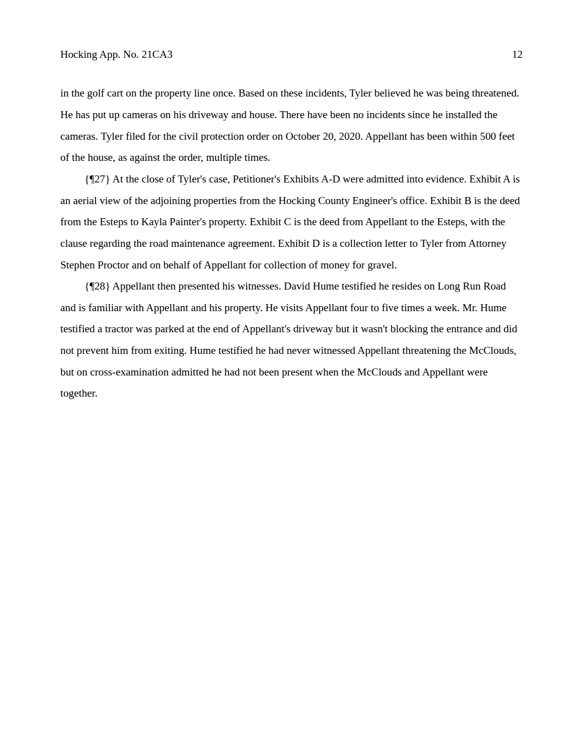Hocking App. No. 21CA3 12
in the golf cart on the property line once. Based on these incidents, Tyler believed he was being threatened. He has put up cameras on his driveway and house. There have been no incidents since he installed the cameras. Tyler filed for the civil protection order on October 20, 2020. Appellant has been within 500 feet of the house, as against the order, multiple times.
{¶27} At the close of Tyler's case, Petitioner's Exhibits A-D were admitted into evidence. Exhibit A is an aerial view of the adjoining properties from the Hocking County Engineer's office. Exhibit B is the deed from the Esteps to Kayla Painter's property. Exhibit C is the deed from Appellant to the Esteps, with the clause regarding the road maintenance agreement. Exhibit D is a collection letter to Tyler from Attorney Stephen Proctor and on behalf of Appellant for collection of money for gravel.
{¶28} Appellant then presented his witnesses. David Hume testified he resides on Long Run Road and is familiar with Appellant and his property. He visits Appellant four to five times a week. Mr. Hume testified a tractor was parked at the end of Appellant's driveway but it wasn't blocking the entrance and did not prevent him from exiting. Hume testified he had never witnessed Appellant threatening the McClouds, but on cross-examination admitted he had not been present when the McClouds and Appellant were together.